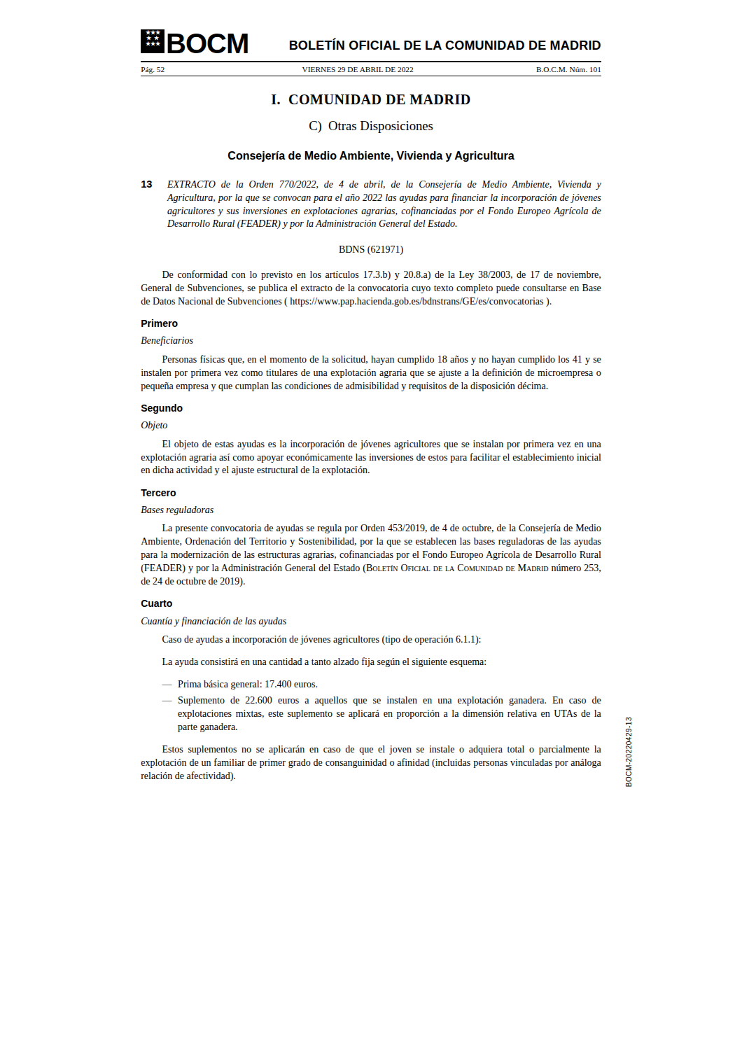★★★★ ★★★★BOCM
BOLETÍN OFICIAL DE LA COMUNIDAD DE MADRID
Pág. 52
VIERNES 29 DE ABRIL DE 2022
B.O.C.M. Núm. 101
I. COMUNIDAD DE MADRID
C) Otras Disposiciones
Consejería de Medio Ambiente, Vivienda y Agricultura
13
EXTRACTO de la Orden 770/2022, de 4 de abril, de la Consejería de Medio Ambiente, Vivienda y Agricultura, por la que se convocan para el año 2022 las ayudas para financiar la incorporación de jóvenes agricultores y sus inversiones en explotaciones agrarias, cofinanciadas por el Fondo Europeo Agrícola de Desarrollo Rural (FEADER) y por la Administración General del Estado.
BDNS (621971)
De conformidad con lo previsto en los artículos 17.3.b) y 20.8.a) de la Ley 38/2003, de 17 de noviembre, General de Subvenciones, se publica el extracto de la convocatoria cuyo texto completo puede consultarse en Base de Datos Nacional de Subvenciones ( https://www.pap.hacienda.gob.es/bdnstrans/GE/es/convocatorias ).
Primero
Beneficiarios
Personas físicas que, en el momento de la solicitud, hayan cumplido 18 años y no hayan cumplido los 41 y se instalen por primera vez como titulares de una explotación agraria que se ajuste a la definición de microempresa o pequeña empresa y que cumplan las condiciones de admisibilidad y requisitos de la disposición décima.
Segundo
Objeto
El objeto de estas ayudas es la incorporación de jóvenes agricultores que se instalan por primera vez en una explotación agraria así como apoyar económicamente las inversiones de estos para facilitar el establecimiento inicial en dicha actividad y el ajuste estructural de la explotación.
Tercero
Bases reguladoras
La presente convocatoria de ayudas se regula por Orden 453/2019, de 4 de octubre, de la Consejería de Medio Ambiente, Ordenación del Territorio y Sostenibilidad, por la que se establecen las bases reguladoras de las ayudas para la modernización de las estructuras agrarias, cofinanciadas por el Fondo Europeo Agrícola de Desarrollo Rural (FEADER) y por la Administración General del Estado (Boletín Oficial de la Comunidad de Madrid número 253, de 24 de octubre de 2019).
Cuarto
Cuantía y financiación de las ayudas
Caso de ayudas a incorporación de jóvenes agricultores (tipo de operación 6.1.1):
La ayuda consistirá en una cantidad a tanto alzado fija según el siguiente esquema:
Prima básica general: 17.400 euros.
Suplemento de 22.600 euros a aquellos que se instalen en una explotación ganadera. En caso de explotaciones mixtas, este suplemento se aplicará en proporción a la dimensión relativa en UTAs de la parte ganadera.
Estos suplementos no se aplicarán en caso de que el joven se instale o adquiera total o parcialmente la explotación de un familiar de primer grado de consanguinidad o afinidad (incluidas personas vinculadas por análoga relación de afectividad).
BOCM-20220429-13